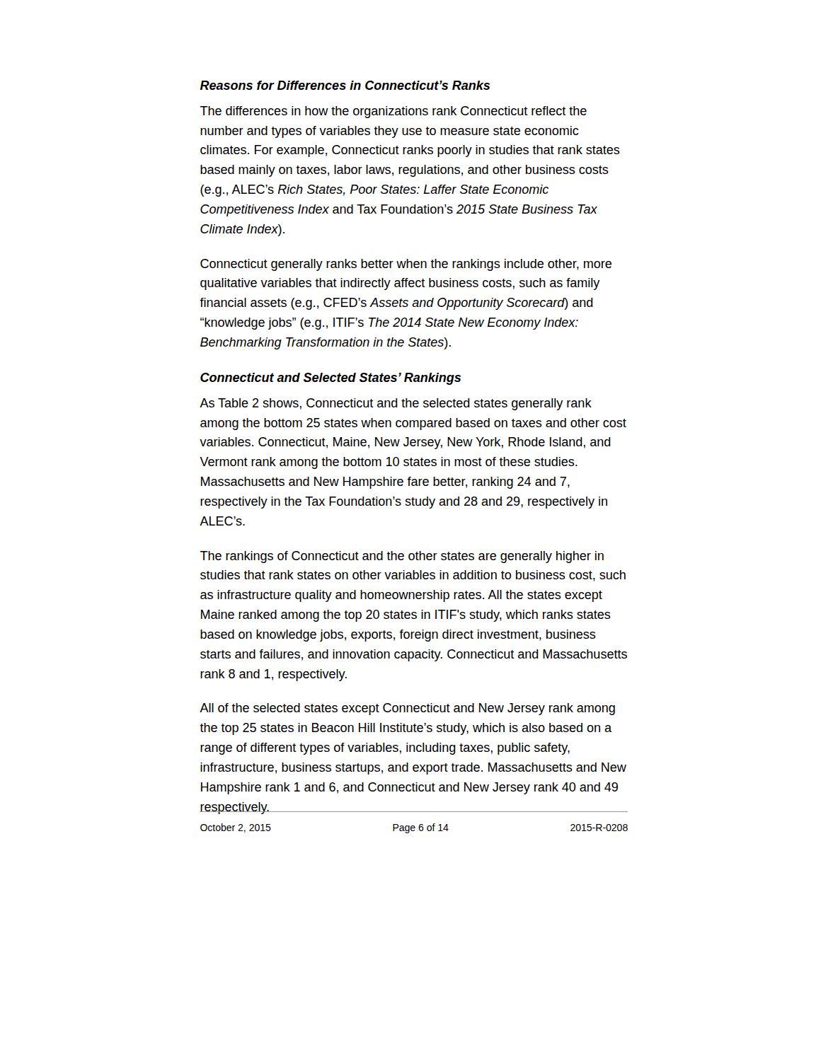Reasons for Differences in Connecticut’s Ranks
The differences in how the organizations rank Connecticut reflect the number and types of variables they use to measure state economic climates. For example, Connecticut ranks poorly in studies that rank states based mainly on taxes, labor laws, regulations, and other business costs (e.g., ALEC’s Rich States, Poor States: Laffer State Economic Competitiveness Index and Tax Foundation’s 2015 State Business Tax Climate Index).
Connecticut generally ranks better when the rankings include other, more qualitative variables that indirectly affect business costs, such as family financial assets (e.g., CFED’s Assets and Opportunity Scorecard) and “knowledge jobs” (e.g., ITIF’s The 2014 State New Economy Index: Benchmarking Transformation in the States).
Connecticut and Selected States’ Rankings
As Table 2 shows, Connecticut and the selected states generally rank among the bottom 25 states when compared based on taxes and other cost variables. Connecticut, Maine, New Jersey, New York, Rhode Island, and Vermont rank among the bottom 10 states in most of these studies. Massachusetts and New Hampshire fare better, ranking 24 and 7, respectively in the Tax Foundation’s study and 28 and 29, respectively in ALEC’s.
The rankings of Connecticut and the other states are generally higher in studies that rank states on other variables in addition to business cost, such as infrastructure quality and homeownership rates. All the states except Maine ranked among the top 20 states in ITIF's study, which ranks states based on knowledge jobs, exports, foreign direct investment, business starts and failures, and innovation capacity. Connecticut and Massachusetts rank 8 and 1, respectively.
All of the selected states except Connecticut and New Jersey rank among the top 25 states in Beacon Hill Institute’s study, which is also based on a range of different types of variables, including taxes, public safety, infrastructure, business startups, and export trade. Massachusetts and New Hampshire rank 1 and 6, and Connecticut and New Jersey rank 40 and 49 respectively.
October 2, 2015 Page 6 of 14 2015-R-0208